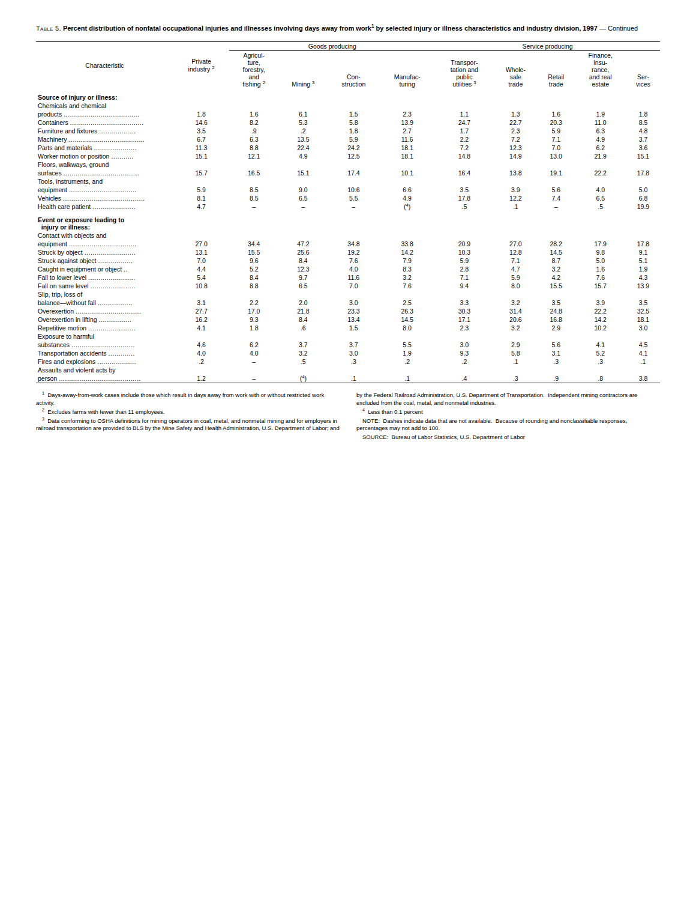Table 5. Percent distribution of nonfatal occupational injuries and illnesses involving days away from work1 by selected injury or illness characteristics and industry division, 1997 — Continued
| Characteristic | Private industry 2 | Goods producing | Service producing |
| --- | --- | --- | --- |
| Agricul- ture, forestry, and fishing 2 | Mining 3 | Con- struction | Manufac- turing | Transpor- tation and public utilities 3 | Whole- sale trade | Retail trade | Finance, insu- rance, and real estate | Ser- vices |
| Source of injury or illness: |
| Chemicals and chemical | | | | | | | | | | |
| products ..................................... | 1.8 | 1.6 | 6.1 | 1.5 | 2.3 | 1.1 | 1.3 | 1.6 | 1.9 | 1.8 |
| Containers .................................... | 14.6 | 8.2 | 5.3 | 5.8 | 13.9 | 24.7 | 22.7 | 20.3 | 11.0 | 8.5 |
| Furniture and fixtures .................. | 3.5 | .9 | .2 | 1.8 | 2.7 | 1.7 | 2.3 | 5.9 | 6.3 | 4.8 |
| Machinery ..................................... | 6.7 | 6.3 | 13.5 | 5.9 | 11.6 | 2.2 | 7.2 | 7.1 | 4.9 | 3.7 |
| Parts and materials ..................... | 11.3 | 8.8 | 22.4 | 24.2 | 18.1 | 7.2 | 12.3 | 7.0 | 6.2 | 3.6 |
| Worker motion or position ........... | 15.1 | 12.1 | 4.9 | 12.5 | 18.1 | 14.8 | 14.9 | 13.0 | 21.9 | 15.1 |
| Floors, walkways, ground | | | | | | | | | | |
| surfaces ..................................... | 15.7 | 16.5 | 15.1 | 17.4 | 10.1 | 16.4 | 13.8 | 19.1 | 22.2 | 17.8 |
| Tools, instruments, and | | | | | | | | | | |
| equipment ................................. | 5.9 | 8.5 | 9.0 | 10.6 | 6.6 | 3.5 | 3.9 | 5.6 | 4.0 | 5.0 |
| Vehicles ........................................ | 8.1 | 8.5 | 6.5 | 5.5 | 4.9 | 17.8 | 12.2 | 7.4 | 6.5 | 6.8 |
| Health care patient ..................... | 4.7 | – | – | – | ( 4 ) | .5 | .1 | – | .5 | 19.9 |
| Event or exposure leading to injury or illness: |
| Contact with objects and | | | | | | | | | | |
| equipment ................................. | 27.0 | 34.4 | 47.2 | 34.8 | 33.8 | 20.9 | 27.0 | 28.2 | 17.9 | 17.8 |
| Struck by object ......................... | 13.1 | 15.5 | 25.6 | 19.2 | 14.2 | 10.3 | 12.8 | 14.5 | 9.8 | 9.1 |
| Struck against object ................. | 7.0 | 9.6 | 8.4 | 7.6 | 7.9 | 5.9 | 7.1 | 8.7 | 5.0 | 5.1 |
| Caught in equipment or object .. | 4.4 | 5.2 | 12.3 | 4.0 | 8.3 | 2.8 | 4.7 | 3.2 | 1.6 | 1.9 |
| Fall to lower level ....................... | 5.4 | 8.4 | 9.7 | 11.6 | 3.2 | 7.1 | 5.9 | 4.2 | 7.6 | 4.3 |
| Fall on same level ...................... | 10.8 | 8.8 | 6.5 | 7.0 | 7.6 | 9.4 | 8.0 | 15.5 | 15.7 | 13.9 |
| Slip, trip, loss of | | | | | | | | | | |
| balance—without fall ................. | 3.1 | 2.2 | 2.0 | 3.0 | 2.5 | 3.3 | 3.2 | 3.5 | 3.9 | 3.5 |
| Overexertion ................................ | 27.7 | 17.0 | 21.8 | 23.3 | 26.3 | 30.3 | 31.4 | 24.8 | 22.2 | 32.5 |
| Overexertion in lifting ................ | 16.2 | 9.3 | 8.4 | 13.4 | 14.5 | 17.1 | 20.6 | 16.8 | 14.2 | 18.1 |
| Repetitive motion ....................... | 4.1 | 1.8 | .6 | 1.5 | 8.0 | 2.3 | 3.2 | 2.9 | 10.2 | 3.0 |
| Exposure to harmful | | | | | | | | | | |
| substances ............................... | 4.6 | 6.2 | 3.7 | 3.7 | 5.5 | 3.0 | 2.9 | 5.6 | 4.1 | 4.5 |
| Transportation accidents ............. | 4.0 | 4.0 | 3.2 | 3.0 | 1.9 | 9.3 | 5.8 | 3.1 | 5.2 | 4.1 |
| Fires and explosions ................... | .2 | – | .5 | .3 | .2 | .2 | .1 | .3 | .3 | .1 |
| Assaults and violent acts by | | | | | | | | | | |
| person ........................................ | 1.2 | – | ( 4 ) | .1 | .1 | .4 | .3 | .9 | .8 | 3.8 |
1 Days-away-from-work cases include those which result in days away from work with or without restricted work activity.
2 Excludes farms with fewer than 11 employees.
3 Data conforming to OSHA definitions for mining operators in coal, metal, and nonmetal mining and for employers in railroad transportation are provided to BLS by the Mine Safety and Health Administration, U.S. Department of Labor; and by the Federal Railroad Administration, U.S. Department of Transportation. Independent mining contractors are excluded from the coal, metal, and nonmetal industries.
4 Less than 0.1 percent
NOTE: Dashes indicate data that are not available. Because of rounding and nonclassifiable responses, percentages may not add to 100.
SOURCE: Bureau of Labor Statistics, U.S. Department of Labor